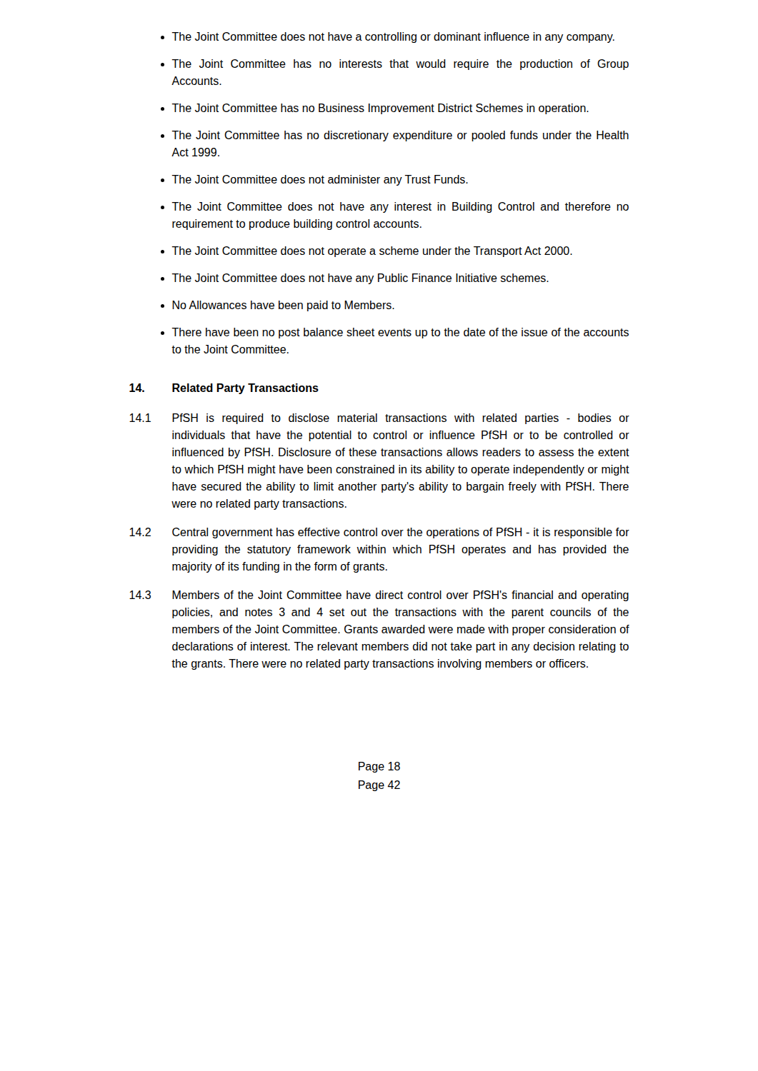The Joint Committee does not have a controlling or dominant influence in any company.
The Joint Committee has no interests that would require the production of Group Accounts.
The Joint Committee has no Business Improvement District Schemes in operation.
The Joint Committee has no discretionary expenditure or pooled funds under the Health Act 1999.
The Joint Committee does not administer any Trust Funds.
The Joint Committee does not have any interest in Building Control and therefore no requirement to produce building control accounts.
The Joint Committee does not operate a scheme under the Transport Act 2000.
The Joint Committee does not have any Public Finance Initiative schemes.
No Allowances have been paid to Members.
There have been no post balance sheet events up to the date of the issue of the accounts to the Joint Committee.
14. Related Party Transactions
14.1 PfSH is required to disclose material transactions with related parties - bodies or individuals that have the potential to control or influence PfSH or to be controlled or influenced by PfSH. Disclosure of these transactions allows readers to assess the extent to which PfSH might have been constrained in its ability to operate independently or might have secured the ability to limit another party's ability to bargain freely with PfSH. There were no related party transactions.
14.2 Central government has effective control over the operations of PfSH - it is responsible for providing the statutory framework within which PfSH operates and has provided the majority of its funding in the form of grants.
14.3 Members of the Joint Committee have direct control over PfSH's financial and operating policies, and notes 3 and 4 set out the transactions with the parent councils of the members of the Joint Committee. Grants awarded were made with proper consideration of declarations of interest. The relevant members did not take part in any decision relating to the grants. There were no related party transactions involving members or officers.
Page 18
Page 42